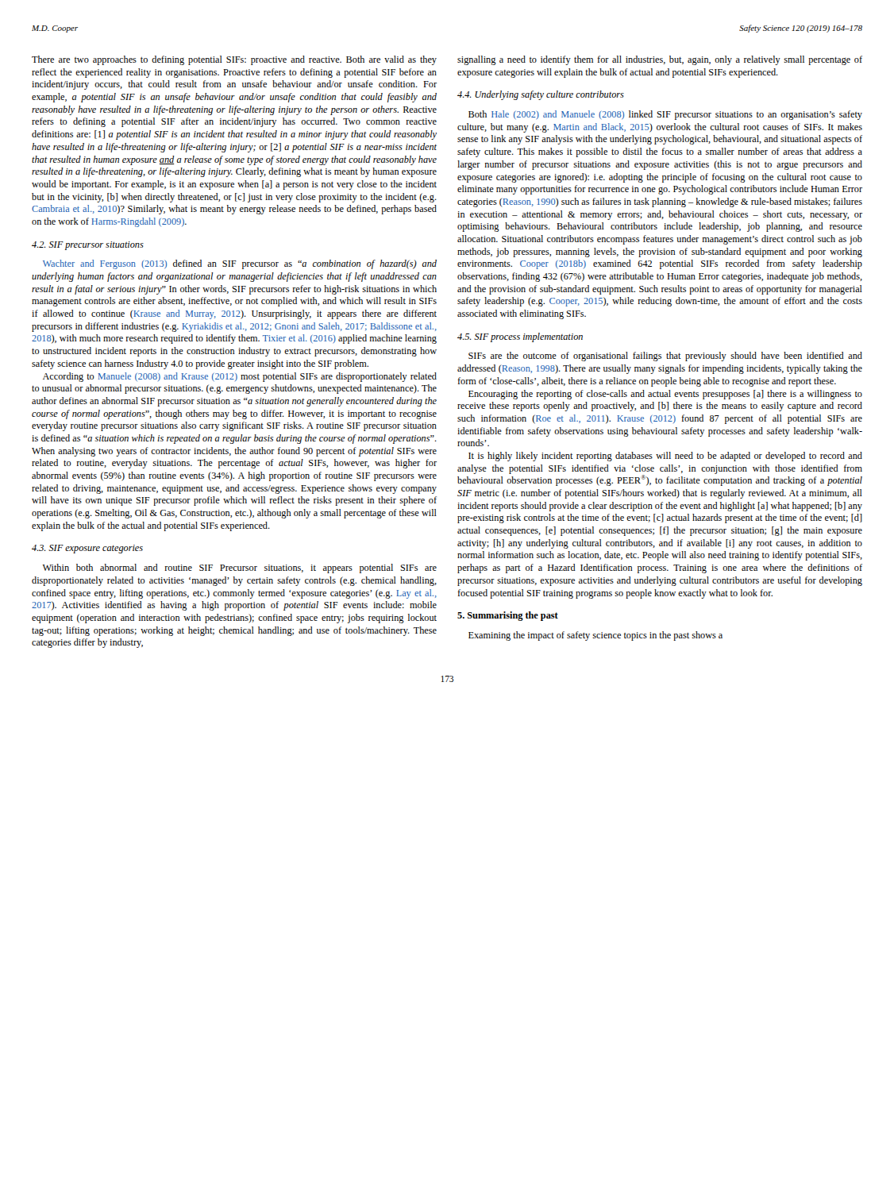M.D. Cooper
Safety Science 120 (2019) 164–178
There are two approaches to defining potential SIFs: proactive and reactive. Both are valid as they reflect the experienced reality in organisations. Proactive refers to defining a potential SIF before an incident/injury occurs, that could result from an unsafe behaviour and/or unsafe condition. For example, a potential SIF is an unsafe behaviour and/or unsafe condition that could feasibly and reasonably have resulted in a life-threatening or life-altering injury to the person or others. Reactive refers to defining a potential SIF after an incident/injury has occurred. Two common reactive definitions are: [1] a potential SIF is an incident that resulted in a minor injury that could reasonably have resulted in a life-threatening or life-altering injury; or [2] a potential SIF is a near-miss incident that resulted in human exposure and a release of some type of stored energy that could reasonably have resulted in a life-threatening, or life-altering injury. Clearly, defining what is meant by human exposure would be important. For example, is it an exposure when [a] a person is not very close to the incident but in the vicinity, [b] when directly threatened, or [c] just in very close proximity to the incident (e.g. Cambraia et al., 2010)? Similarly, what is meant by energy release needs to be defined, perhaps based on the work of Harms-Ringdahl (2009).
4.2. SIF precursor situations
Wachter and Ferguson (2013) defined an SIF precursor as “a combination of hazard(s) and underlying human factors and organizational or managerial deficiencies that if left unaddressed can result in a fatal or serious injury” In other words, SIF precursors refer to high-risk situations in which management controls are either absent, ineffective, or not complied with, and which will result in SIFs if allowed to continue (Krause and Murray, 2012). Unsurprisingly, it appears there are different precursors in different industries (e.g. Kyriakidis et al., 2012; Gnoni and Saleh, 2017; Baldissone et al., 2018), with much more research required to identify them. Tixier et al. (2016) applied machine learning to unstructured incident reports in the construction industry to extract precursors, demonstrating how safety science can harness Industry 4.0 to provide greater insight into the SIF problem.
According to Manuele (2008) and Krause (2012) most potential SIFs are disproportionately related to unusual or abnormal precursor situations. (e.g. emergency shutdowns, unexpected maintenance). The author defines an abnormal SIF precursor situation as “a situation not generally encountered during the course of normal operations”, though others may beg to differ. However, it is important to recognise everyday routine precursor situations also carry significant SIF risks. A routine SIF precursor situation is defined as “a situation which is repeated on a regular basis during the course of normal operations”. When analysing two years of contractor incidents, the author found 90 percent of potential SIFs were related to routine, everyday situations. The percentage of actual SIFs, however, was higher for abnormal events (59%) than routine events (34%). A high proportion of routine SIF precursors were related to driving, maintenance, equipment use, and access/egress. Experience shows every company will have its own unique SIF precursor profile which will reflect the risks present in their sphere of operations (e.g. Smelting, Oil & Gas, Construction, etc.), although only a small percentage of these will explain the bulk of the actual and potential SIFs experienced.
4.3. SIF exposure categories
Within both abnormal and routine SIF Precursor situations, it appears potential SIFs are disproportionately related to activities ‘managed’ by certain safety controls (e.g. chemical handling, confined space entry, lifting operations, etc.) commonly termed ‘exposure categories’ (e.g. Lay et al., 2017). Activities identified as having a high proportion of potential SIF events include: mobile equipment (operation and interaction with pedestrians); confined space entry; jobs requiring lockout tag-out; lifting operations; working at height; chemical handling; and use of tools/machinery. These categories differ by industry,
signalling a need to identify them for all industries, but, again, only a relatively small percentage of exposure categories will explain the bulk of actual and potential SIFs experienced.
4.4. Underlying safety culture contributors
Both Hale (2002) and Manuele (2008) linked SIF precursor situations to an organisation’s safety culture, but many (e.g. Martin and Black, 2015) overlook the cultural root causes of SIFs. It makes sense to link any SIF analysis with the underlying psychological, behavioural, and situational aspects of safety culture. This makes it possible to distil the focus to a smaller number of areas that address a larger number of precursor situations and exposure activities (this is not to argue precursors and exposure categories are ignored): i.e. adopting the principle of focusing on the cultural root cause to eliminate many opportunities for recurrence in one go. Psychological contributors include Human Error categories (Reason, 1990) such as failures in task planning – knowledge & rule-based mistakes; failures in execution – attentional & memory errors; and, behavioural choices – short cuts, necessary, or optimising behaviours. Behavioural contributors include leadership, job planning, and resource allocation. Situational contributors encompass features under management’s direct control such as job methods, job pressures, manning levels, the provision of sub-standard equipment and poor working environments. Cooper (2018b) examined 642 potential SIFs recorded from safety leadership observations, finding 432 (67%) were attributable to Human Error categories, inadequate job methods, and the provision of sub-standard equipment. Such results point to areas of opportunity for managerial safety leadership (e.g. Cooper, 2015), while reducing down-time, the amount of effort and the costs associated with eliminating SIFs.
4.5. SIF process implementation
SIFs are the outcome of organisational failings that previously should have been identified and addressed (Reason, 1998). There are usually many signals for impending incidents, typically taking the form of ‘close-calls’, albeit, there is a reliance on people being able to recognise and report these.
Encouraging the reporting of close-calls and actual events presupposes [a] there is a willingness to receive these reports openly and proactively, and [b] there is the means to easily capture and record such information (Roe et al., 2011). Krause (2012) found 87 percent of all potential SIFs are identifiable from safety observations using behavioural safety processes and safety leadership ‘walk-rounds’.
It is highly likely incident reporting databases will need to be adapted or developed to record and analyse the potential SIFs identified via ‘close calls’, in conjunction with those identified from behavioural observation processes (e.g. PEER®), to facilitate computation and tracking of a potential SIF metric (i.e. number of potential SIFs/hours worked) that is regularly reviewed. At a minimum, all incident reports should provide a clear description of the event and highlight [a] what happened; [b] any pre-existing risk controls at the time of the event; [c] actual hazards present at the time of the event; [d] actual consequences, [e] potential consequences; [f] the precursor situation; [g] the main exposure activity; [h] any underlying cultural contributors, and if available [i] any root causes, in addition to normal information such as location, date, etc. People will also need training to identify potential SIFs, perhaps as part of a Hazard Identification process. Training is one area where the definitions of precursor situations, exposure activities and underlying cultural contributors are useful for developing focused potential SIF training programs so people know exactly what to look for.
5. Summarising the past
Examining the impact of safety science topics in the past shows a
173